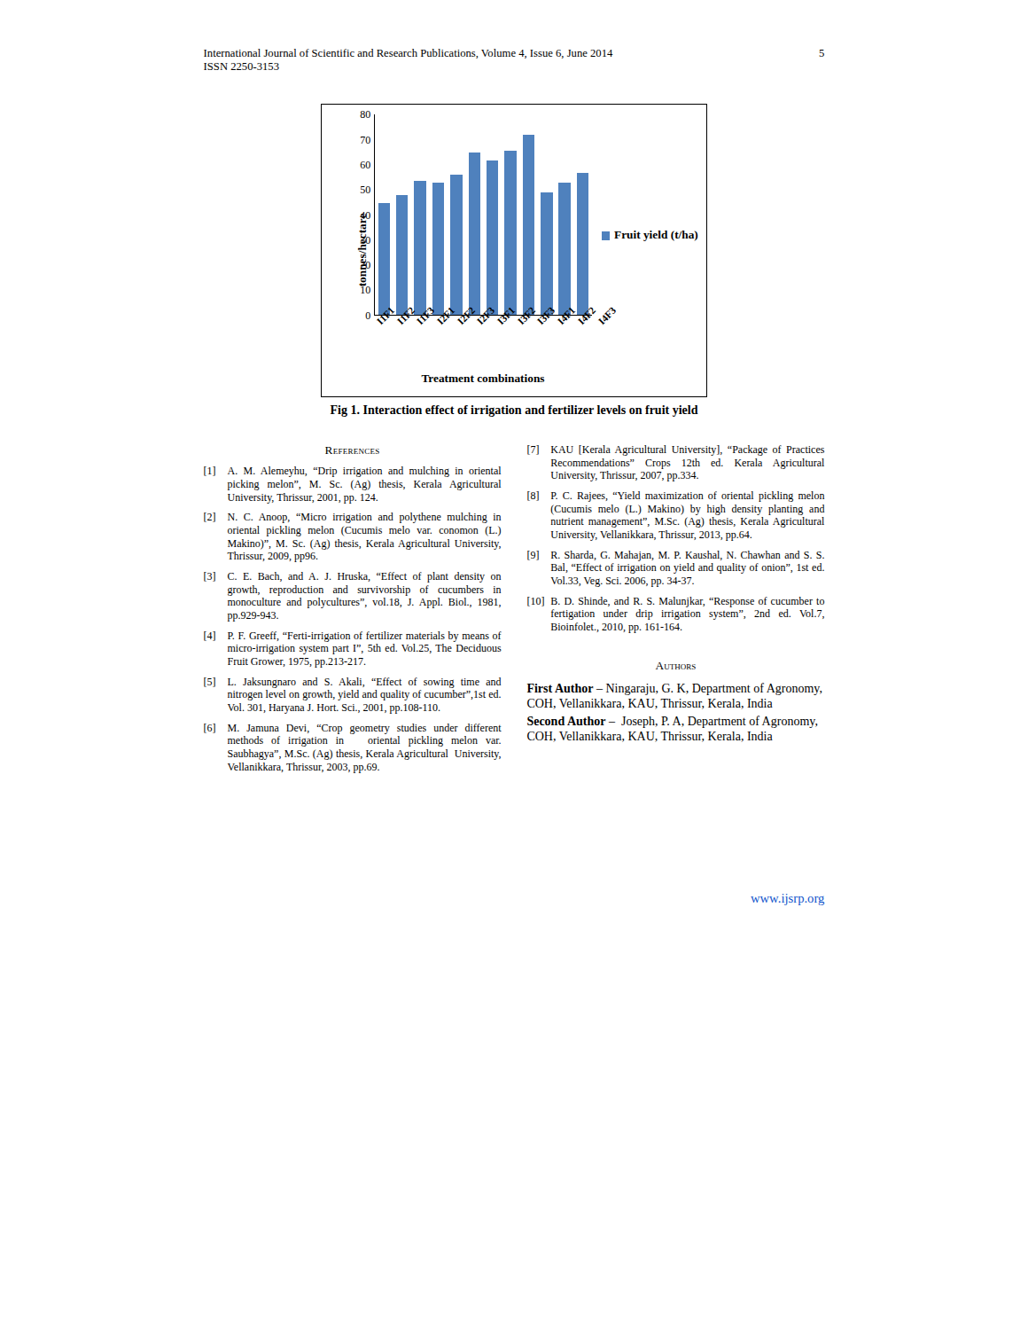International Journal of Scientific and Research Publications, Volume 4, Issue 6, June 2014
ISSN 2250-3153
5
tonnes/hectare
80 70 60 50 40 30 20 10 0
I1F1 I1F2 I1F3 I2F1 I2F2 I2F3 I3F1 I3F2 I3F3 I4F1 I4F2 I4F3
Treatment combinations
Fruit yield (t/ha)
Fig 1. Interaction effect of irrigation and fertilizer levels on fruit yield
References
[1] A. M. Alemeyhu, “Drip irrigation and mulching in oriental picking melon”, M. Sc. (Ag) thesis, Kerala Agricultural University, Thrissur, 2001, pp. 124.
[2] N. C. Anoop, “Micro irrigation and polythene mulching in oriental pickling melon (Cucumis melo var. conomon (L.) Makino)”, M. Sc. (Ag) thesis, Kerala Agricultural University, Thrissur, 2009, pp96.
[3] C. E. Bach, and A. J. Hruska, “Effect of plant density on growth, reproduction and survivorship of cucumbers in monoculture and polycultures”, vol.18, J. Appl. Biol., 1981, pp.929-943.
[4] P. F. Greeff, “Ferti-irrigation of fertilizer materials by means of micro-irrigation system part I”, 5th ed. Vol.25, The Deciduous Fruit Grower, 1975, pp.213-217.
[5] L. Jaksungnaro and S. Akali, “Effect of sowing time and nitrogen level on growth, yield and quality of cucumber”,1st ed. Vol. 301, Haryana J. Hort. Sci., 2001, pp.108-110.
[6] M. Jamuna Devi, “Crop geometry studies under different methods of irrigation in oriental pickling melon var. Saubhagya”, M.Sc. (Ag) thesis, Kerala Agricultural University, Vellanikkara, Thrissur, 2003, pp.69.
[7] KAU [Kerala Agricultural University], “Package of Practices Recommendations” Crops 12th ed. Kerala Agricultural University, Thrissur, 2007, pp.334.
[8] P. C. Rajees, “Yield maximization of oriental pickling melon (Cucumis melo (L.) Makino) by high density planting and nutrient management”, M.Sc. (Ag) thesis, Kerala Agricultural University, Vellanikkara, Thrissur, 2013, pp.64.
[9] R. Sharda, G. Mahajan, M. P. Kaushal, N. Chawhan and S. S. Bal, “Effect of irrigation on yield and quality of onion”, 1st ed. Vol.33, Veg. Sci. 2006, pp. 34-37.
[10] B. D. Shinde, and R. S. Malunjkar, “Response of cucumber to fertigation under drip irrigation system”, 2nd ed. Vol.7, Bioinfolet., 2010, pp. 161-164.
Authors
First Author – Ningaraju, G. K, Department of Agronomy, COH, Vellanikkara, KAU, Thrissur, Kerala, India
Second Author – Joseph, P. A, Department of Agronomy, COH, Vellanikkara, KAU, Thrissur, Kerala, India
www.ijsrp.org